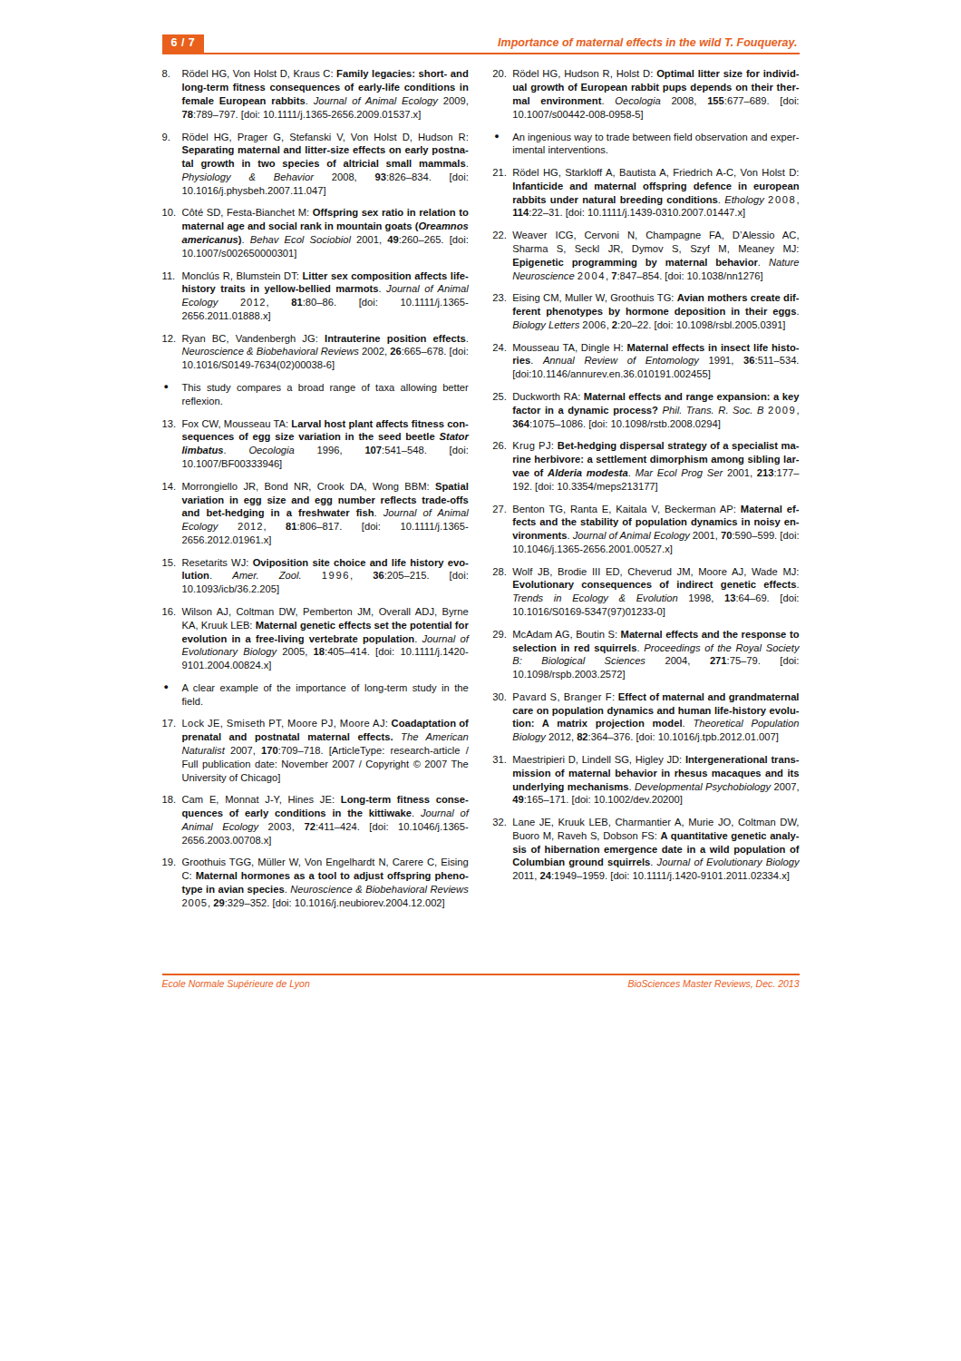6 / 7
Importance of maternal effects in the wild T. Fouqueray.
8. Rödel HG, Von Holst D, Kraus C: Family legacies: short- and long-term fitness consequences of early-life conditions in female European rabbits. Journal of Animal Ecology 2009, 78:789–797. [doi: 10.1111/j.1365-2656.2009.01537.x]
9. Rödel HG, Prager G, Stefanski V, Von Holst D, Hudson R: Separating maternal and litter-size effects on early postnatal growth in two species of altricial small mammals. Physiology & Behavior 2008, 93:826–834. [doi: 10.1016/j.physbeh.2007.11.047]
10. Côté SD, Festa-Bianchet M: Offspring sex ratio in relation to maternal age and social rank in mountain goats (Oreamnos americanus). Behav Ecol Sociobiol 2001, 49:260–265. [doi: 10.1007/s002650000301]
11. Monclús R, Blumstein DT: Litter sex composition affects life-history traits in yellow-bellied marmots. Journal of Animal Ecology 2012, 81:80–86. [doi: 10.1111/j.1365-2656.2011.01888.x]
12. Ryan BC, Vandenbergh JG: Intrauterine position effects. Neuroscience & Biobehavioral Reviews 2002, 26:665–678. [doi: 10.1016/S0149-7634(02)00038-6]
This study compares a broad range of taxa allowing better reflexion.
13. Fox CW, Mousseau TA: Larval host plant affects fitness consequences of egg size variation in the seed beetle Stator limbatus. Oecologia 1996, 107:541–548. [doi: 10.1007/BF00333946]
14. Morrongiello JR, Bond NR, Crook DA, Wong BBM: Spatial variation in egg size and egg number reflects trade-offs and bet-hedging in a freshwater fish. Journal of Animal Ecology 2012, 81:806–817. [doi: 10.1111/j.1365-2656.2012.01961.x]
15. Resetarits WJ: Oviposition site choice and life history evolution. Amer. Zool. 1996, 36:205–215. [doi: 10.1093/icb/36.2.205]
16. Wilson AJ, Coltman DW, Pemberton JM, Overall ADJ, Byrne KA, Kruuk LEB: Maternal genetic effects set the potential for evolution in a free-living vertebrate population. Journal of Evolutionary Biology 2005, 18:405–414. [doi: 10.1111/j.1420-9101.2004.00824.x]
A clear example of the importance of long-term study in the field.
17. Lock JE, Smiseth PT, Moore PJ, Moore AJ: Coadaptation of prenatal and postnatal maternal effects. The American Naturalist 2007, 170:709–718. [ArticleType: research-article / Full publication date: November 2007 / Copyright © 2007 The University of Chicago]
18. Cam E, Monnat J-Y, Hines JE: Long-term fitness consequences of early conditions in the kittiwake. Journal of Animal Ecology 2003, 72:411–424. [doi: 10.1046/j.1365-2656.2003.00708.x]
19. Groothuis TGG, Müller W, Von Engelhardt N, Carere C, Eising C: Maternal hormones as a tool to adjust offspring phenotype in avian species. Neuroscience & Biobehavioral Reviews 2005, 29:329–352. [doi: 10.1016/j.neubiorev.2004.12.002]
20. Rödel HG, Hudson R, Holst D: Optimal litter size for individual growth of European rabbit pups depends on their thermal environment. Oecologia 2008, 155:677–689. [doi: 10.1007/s00442-008-0958-5]
An ingenious way to trade between field observation and experimental interventions.
21. Rödel HG, Starkloff A, Bautista A, Friedrich A-C, Von Holst D: Infanticide and maternal offspring defence in european rabbits under natural breeding conditions. Ethology 2008, 114:22–31. [doi: 10.1111/j.1439-0310.2007.01447.x]
22. Weaver ICG, Cervoni N, Champagne FA, D’Alessio AC, Sharma S, Seckl JR, Dymov S, Szyf M, Meaney MJ: Epigenetic programming by maternal behavior. Nature Neuroscience 2004, 7:847–854. [doi: 10.1038/nn1276]
23. Eising CM, Muller W, Groothuis TG: Avian mothers create different phenotypes by hormone deposition in their eggs. Biology Letters 2006, 2:20–22. [doi: 10.1098/rsbl.2005.0391]
24. Mousseau TA, Dingle H: Maternal effects in insect life histories. Annual Review of Entomology 1991, 36:511–534. [doi:10.1146/annurev.en.36.010191.002455]
25. Duckworth RA: Maternal effects and range expansion: a key factor in a dynamic process? Phil. Trans. R. Soc. B 2009, 364:1075–1086. [doi: 10.1098/rstb.2008.0294]
26. Krug PJ: Bet-hedging dispersal strategy of a specialist marine herbivore: a settlement dimorphism among sibling larvae of Alderia modesta. Mar Ecol Prog Ser 2001, 213:177–192. [doi: 10.3354/meps213177]
27. Benton TG, Ranta E, Kaitala V, Beckerman AP: Maternal effects and the stability of population dynamics in noisy environments. Journal of Animal Ecology 2001, 70:590–599. [doi: 10.1046/j.1365-2656.2001.00527.x]
28. Wolf JB, Brodie III ED, Cheverud JM, Moore AJ, Wade MJ: Evolutionary consequences of indirect genetic effects. Trends in Ecology & Evolution 1998, 13:64–69. [doi: 10.1016/S0169-5347(97)01233-0]
29. McAdam AG, Boutin S: Maternal effects and the response to selection in red squirrels. Proceedings of the Royal Society B: Biological Sciences 2004, 271:75–79. [doi: 10.1098/rspb.2003.2572]
30. Pavard S, Branger F: Effect of maternal and grandmaternal care on population dynamics and human life-history evolution: A matrix projection model. Theoretical Population Biology 2012, 82:364–376. [doi: 10.1016/j.tpb.2012.01.007]
31. Maestripieri D, Lindell SG, Higley JD: Intergenerational transmission of maternal behavior in rhesus macaques and its underlying mechanisms. Developmental Psychobiology 2007, 49:165–171. [doi: 10.1002/dev.20200]
32. Lane JE, Kruuk LEB, Charmantier A, Murie JO, Coltman DW, Buoro M, Raveh S, Dobson FS: A quantitative genetic analysis of hibernation emergence date in a wild population of Columbian ground squirrels. Journal of Evolutionary Biology 2011, 24:1949–1959. [doi: 10.1111/j.1420-9101.2011.02334.x]
Ecole Normale Supérieure de Lyon
BioSciences Master Reviews, Dec. 2013